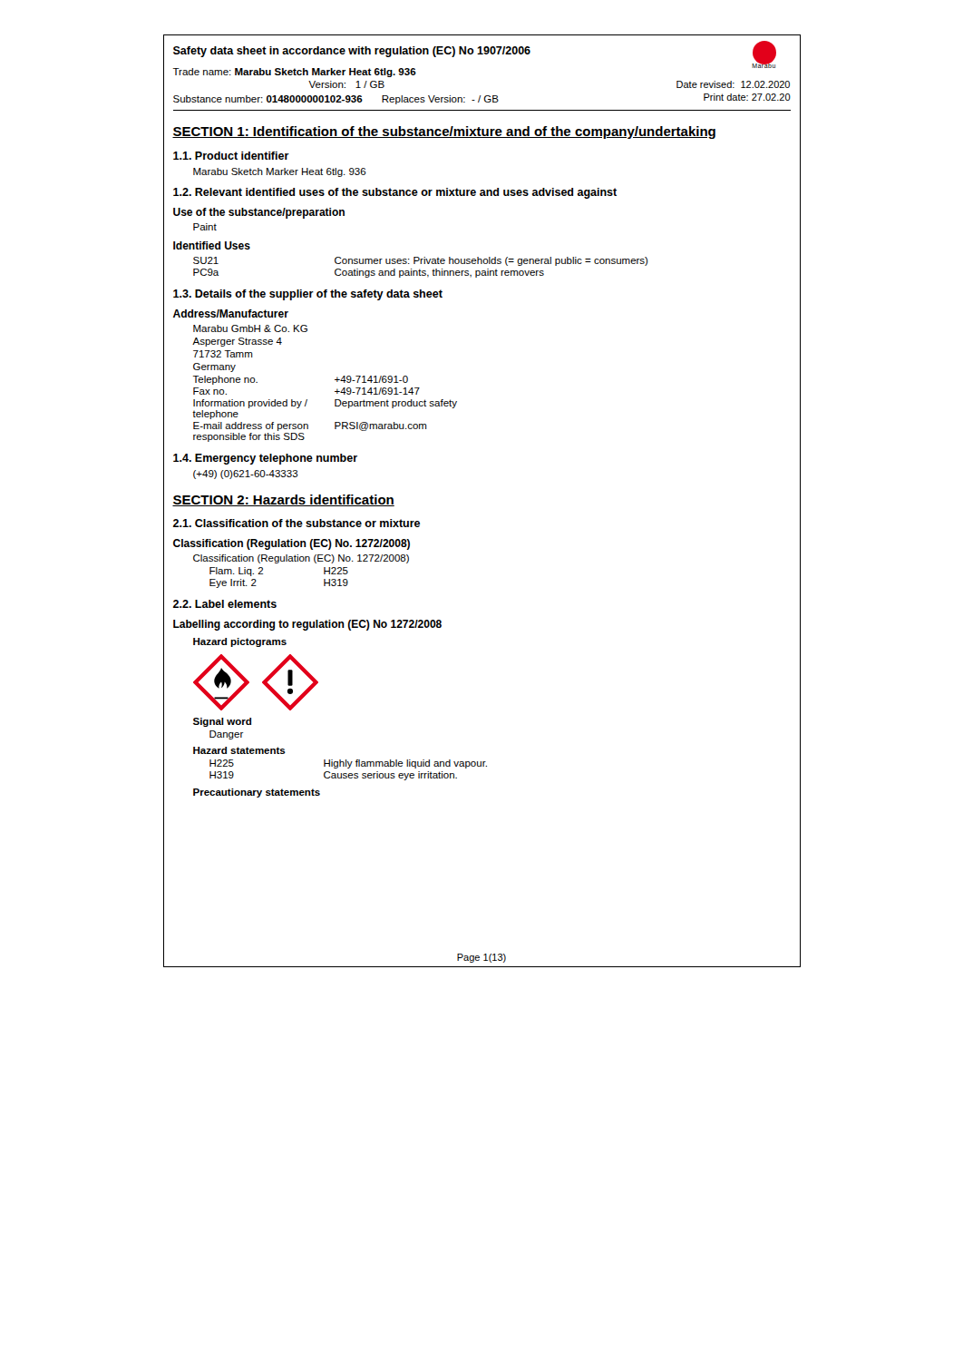Marabu
Safety data sheet in accordance with regulation (EC) No 1907/2006
Trade name: Marabu Sketch Marker Heat 6tlg. 936
Version: 1 / GB
Date revised: 12.02.2020
Substance number: 0148000000102-936 Replaces Version: - / GB
Print date: 27.02.20
SECTION 1: Identification of the substance/mixture and of the company/undertaking
1.1. Product identifier
Marabu Sketch Marker Heat 6tlg. 936
1.2. Relevant identified uses of the substance or mixture and uses advised against
Use of the substance/preparation
Paint
Identified Uses
| SU21 | Consumer uses: Private households (= general public = consumers) |
| PC9a | Coatings and paints, thinners, paint removers |
1.3. Details of the supplier of the safety data sheet
Address/Manufacturer
Marabu GmbH & Co. KG
Asperger Strasse 4
71732 Tamm
Germany
| Telephone no. | +49-7141/691-0 |
| Fax no. | +49-7141/691-147 |
| Information provided by / telephone | Department product safety |
| E-mail address of person responsible for this SDS | PRSI@marabu.com |
1.4. Emergency telephone number
(+49) (0)621-60-43333
SECTION 2: Hazards identification
2.1. Classification of the substance or mixture
Classification (Regulation (EC) No. 1272/2008)
Classification (Regulation (EC) No. 1272/2008)
| Flam. Liq. 2 | H225 |
| Eye Irrit. 2 | H319 |
2.2. Label elements
Labelling according to regulation (EC) No 1272/2008
Hazard pictograms
Signal word
Danger
Hazard statements
| H225 | Highly flammable liquid and vapour. |
| H319 | Causes serious eye irritation. |
Precautionary statements
Page 1(13)